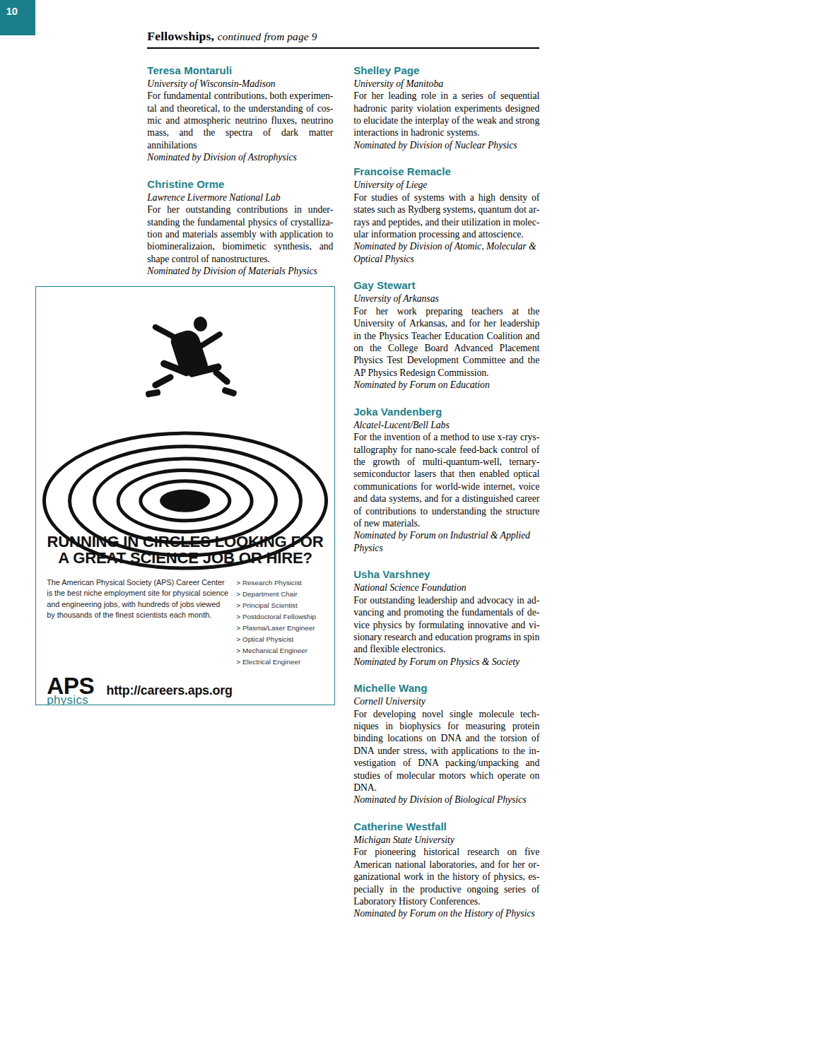10
Fellowships, continued from page 9
Teresa Montaruli
University of Wisconsin-Madison
For fundamental contributions, both experimental and theoretical, to the understanding of cosmic and atmospheric neutrino fluxes, neutrino mass, and the spectra of dark matter annihilations
Nominated by Division of Astrophysics
Christine Orme
Lawrence Livermore National Lab
For her outstanding contributions in understanding the fundamental physics of crystallization and materials assembly with application to biomineralizaion, biomimetic synthesis, and shape control of nanostructures.
Nominated by Division of Materials Physics
Shelley Page
University of Manitoba
For her leading role in a series of sequential hadronic parity violation experiments designed to elucidate the interplay of the weak and strong interactions in hadronic systems.
Nominated by Division of Nuclear Physics
Francoise Remacle
University of Liege
For studies of systems with a high density of states such as Rydberg systems, quantum dot arrays and peptides, and their utilization in molecular information processing and attoscience.
Nominated by Division of Atomic, Molecular &
Optical Physics
Gay Stewart
Unversity of Arkansas
For her work preparing teachers at the University of Arkansas, and for her leadership in the Physics Teacher Education Coalition and on the College Board Advanced Placement Physics Test Development Committee and the AP Physics Redesign Commission.
Nominated by Forum on Education
Joka Vandenberg
Alcatel-Lucent/Bell Labs
For the invention of a method to use x-ray crystallography for nano-scale feed-back control of the growth of multi-quantum-well, ternary-semiconductor lasers that then enabled optical communications for world-wide internet, voice and data systems, and for a distinguished career of contributions to understanding the structure of new materials.
Nominated by Forum on Industrial & Applied Physics
Usha Varshney
National Science Foundation
For outstanding leadership and advocacy in advancing and promoting the fundamentals of device physics by formulating innovative and visionary research and education programs in spin and flexible electronics.
Nominated by Forum on Physics & Society
Michelle Wang
Cornell University
For developing novel single molecule techniques in biophysics for measuring protein binding locations on DNA and the torsion of DNA under stress, with applications to the investigation of DNA packing/unpacking and studies of molecular motors which operate on DNA.
Nominated by Division of Biological Physics
Catherine Westfall
Michigan State University
For pioneering historical research on five American national laboratories, and for her organizational work in the history of physics, especially in the productive ongoing series of Laboratory History Conferences.
Nominated by Forum on the History of Physics
RUNNING IN CIRCLES LOOKING FOR
A GREAT SCIENCE JOB OR HIRE?
The American Physical Society (APS) Career Center is the best niche employment site for physical science and engineering jobs, with hundreds of jobs viewed by thousands of the finest scientists each month.
>Research Physicist
>Department Chair
>Principal Scientist
>Postdoctoral Fellowship
>Plasma/Laser Engineer
>Optical Physicist
>Mechanical Engineer
>Electrical Engineer
APS
physics
http://careers.aps.org
The APS Career Center is part of the Physics Today Career Network, a niche job board network for the physical sciences and engineering disciplines. Jobs and resumes are shared with four partner job boards – Physics Today Jobs and the American Association of Physics Teachers (AAPT), AVS: Science and Technology of Materials, Interfaces, and Processing, and IEEE Computer Society Career Centers.